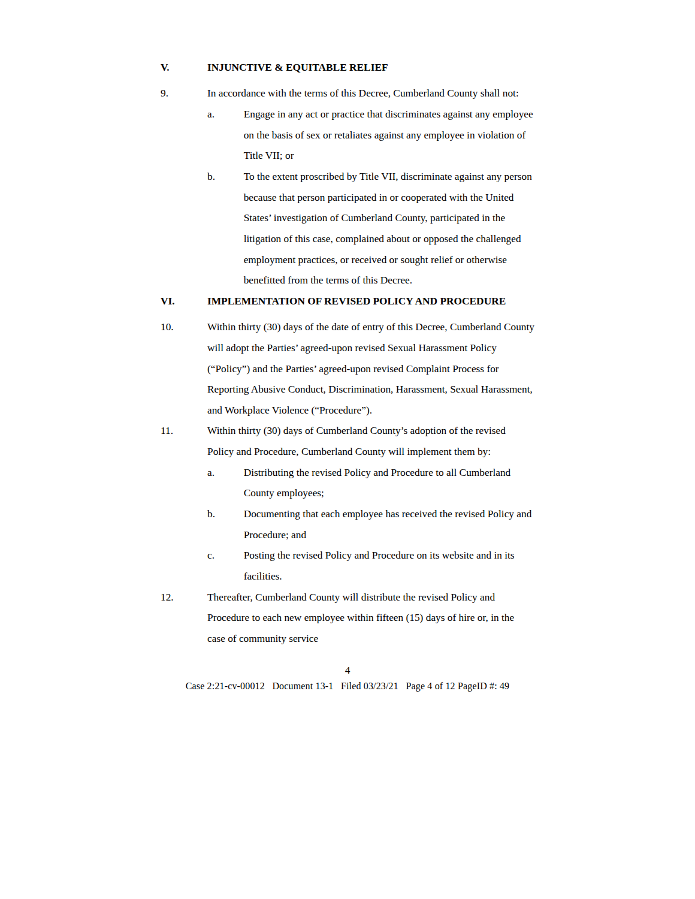V. INJUNCTIVE & EQUITABLE RELIEF
9. In accordance with the terms of this Decree, Cumberland County shall not:
a. Engage in any act or practice that discriminates against any employee on the basis of sex or retaliates against any employee in violation of Title VII; or
b. To the extent proscribed by Title VII, discriminate against any person because that person participated in or cooperated with the United States’ investigation of Cumberland County, participated in the litigation of this case, complained about or opposed the challenged employment practices, or received or sought relief or otherwise benefitted from the terms of this Decree.
VI. IMPLEMENTATION OF REVISED POLICY AND PROCEDURE
10. Within thirty (30) days of the date of entry of this Decree, Cumberland County will adopt the Parties’ agreed-upon revised Sexual Harassment Policy (“Policy”) and the Parties’ agreed-upon revised Complaint Process for Reporting Abusive Conduct, Discrimination, Harassment, Sexual Harassment, and Workplace Violence (“Procedure”).
11. Within thirty (30) days of Cumberland County’s adoption of the revised Policy and Procedure, Cumberland County will implement them by:
a. Distributing the revised Policy and Procedure to all Cumberland County employees;
b. Documenting that each employee has received the revised Policy and Procedure; and
c. Posting the revised Policy and Procedure on its website and in its facilities.
12. Thereafter, Cumberland County will distribute the revised Policy and Procedure to each new employee within fifteen (15) days of hire or, in the case of community service
4
Case 2:21-cv-00012 Document 13-1 Filed 03/23/21 Page 4 of 12 PageID #: 49